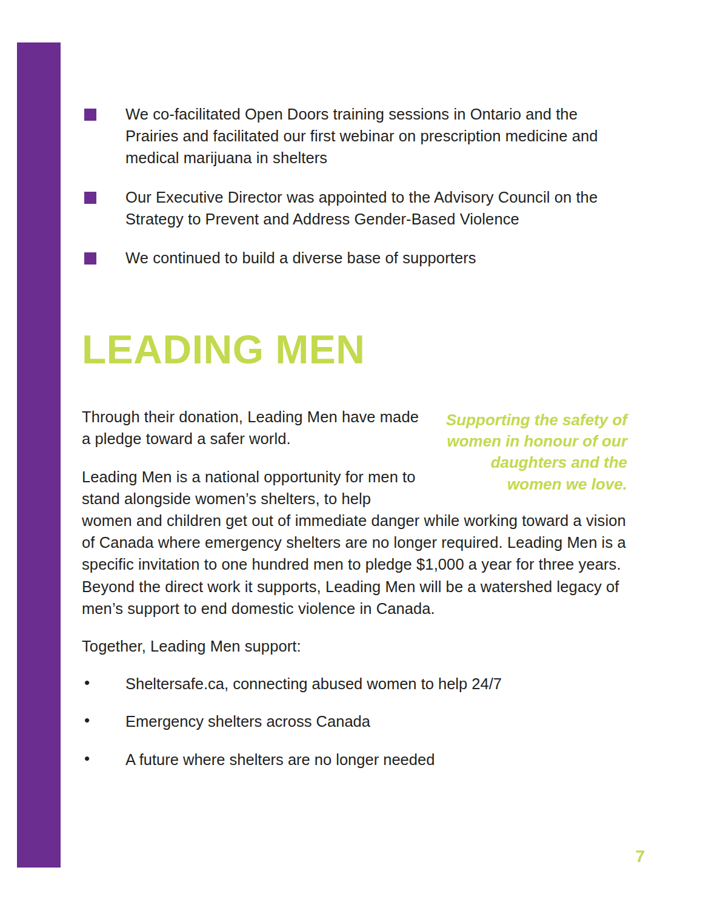We co-facilitated Open Doors training sessions in Ontario and the Prairies and facilitated our first webinar on prescription medicine and medical marijuana in shelters
Our Executive Director was appointed to the Advisory Council on the Strategy to Prevent and Address Gender-Based Violence
We continued to build a diverse base of supporters
LEADING MEN
Supporting the safety of women in honour of our daughters and the women we love.
Through their donation, Leading Men have made a pledge toward a safer world.
Leading Men is a national opportunity for men to stand alongside women’s shelters, to help women and children get out of immediate danger while working toward a vision of Canada where emergency shelters are no longer required. Leading Men is a specific invitation to one hundred men to pledge $1,000 a year for three years. Beyond the direct work it supports, Leading Men will be a watershed legacy of men’s support to end domestic violence in Canada.
Together, Leading Men support:
Sheltersafe.ca, connecting abused women to help 24/7
Emergency shelters across Canada
A future where shelters are no longer needed
7